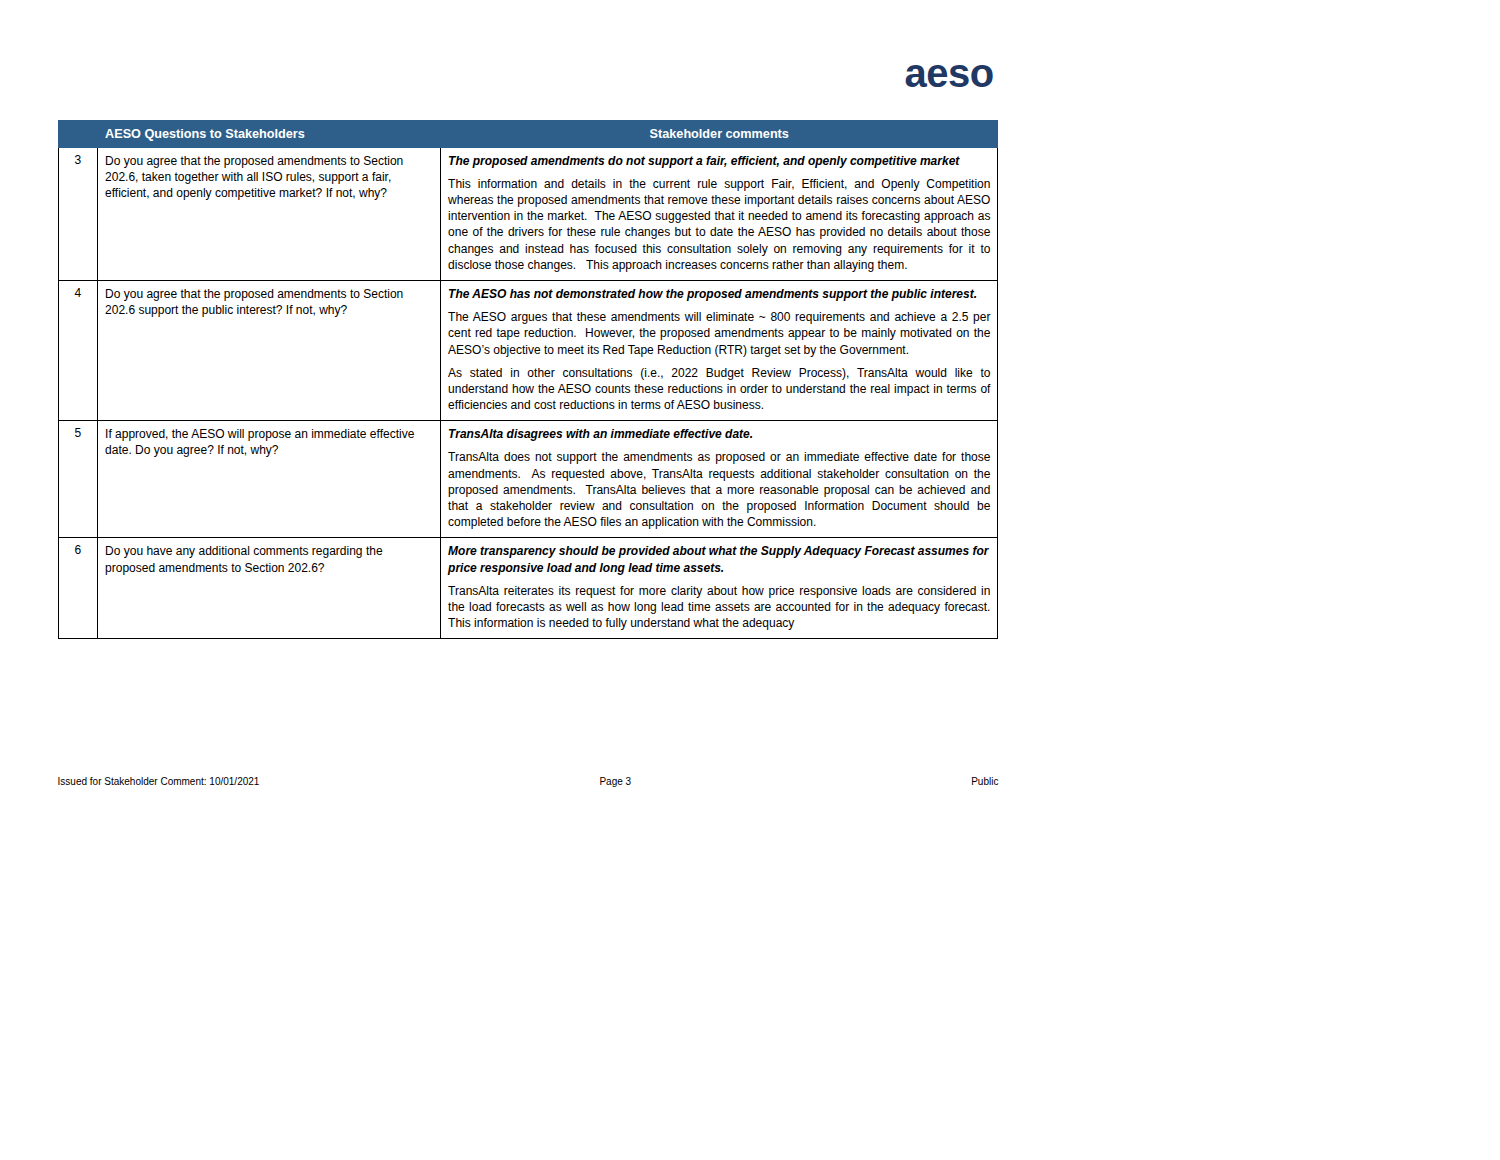aeso
| | AESO Questions to Stakeholders | Stakeholder comments |
| --- | --- | --- |
| 3 | Do you agree that the proposed amendments to Section 202.6, taken together with all ISO rules, support a fair, efficient, and openly competitive market? If not, why? | The proposed amendments do not support a fair, efficient, and openly competitive market This information and details in the current rule support Fair, Efficient, and Openly Competition whereas the proposed amendments that remove these important details raises concerns about AESO intervention in the market. The AESO suggested that it needed to amend its forecasting approach as one of the drivers for these rule changes but to date the AESO has provided no details about those changes and instead has focused this consultation solely on removing any requirements for it to disclose those changes. This approach increases concerns rather than allaying them. |
| 4 | Do you agree that the proposed amendments to Section 202.6 support the public interest? If not, why? | The AESO has not demonstrated how the proposed amendments support the public interest. The AESO argues that these amendments will eliminate ~ 800 requirements and achieve a 2.5 per cent red tape reduction. However, the proposed amendments appear to be mainly motivated on the AESO’s objective to meet its Red Tape Reduction (RTR) target set by the Government. As stated in other consultations (i.e., 2022 Budget Review Process), TransAlta would like to understand how the AESO counts these reductions in order to understand the real impact in terms of efficiencies and cost reductions in terms of AESO business. |
| 5 | If approved, the AESO will propose an immediate effective date. Do you agree? If not, why? | TransAlta disagrees with an immediate effective date. TransAlta does not support the amendments as proposed or an immediate effective date for those amendments. As requested above, TransAlta requests additional stakeholder consultation on the proposed amendments. TransAlta believes that a more reasonable proposal can be achieved and that a stakeholder review and consultation on the proposed Information Document should be completed before the AESO files an application with the Commission. |
| 6 | Do you have any additional comments regarding the proposed amendments to Section 202.6? | More transparency should be provided about what the Supply Adequacy Forecast assumes for price responsive load and long lead time assets. TransAlta reiterates its request for more clarity about how price responsive loads are considered in the load forecasts as well as how long lead time assets are accounted for in the adequacy forecast. This information is needed to fully understand what the adequacy |
Issued for Stakeholder Comment: 10/01/2021 Page 3 Public